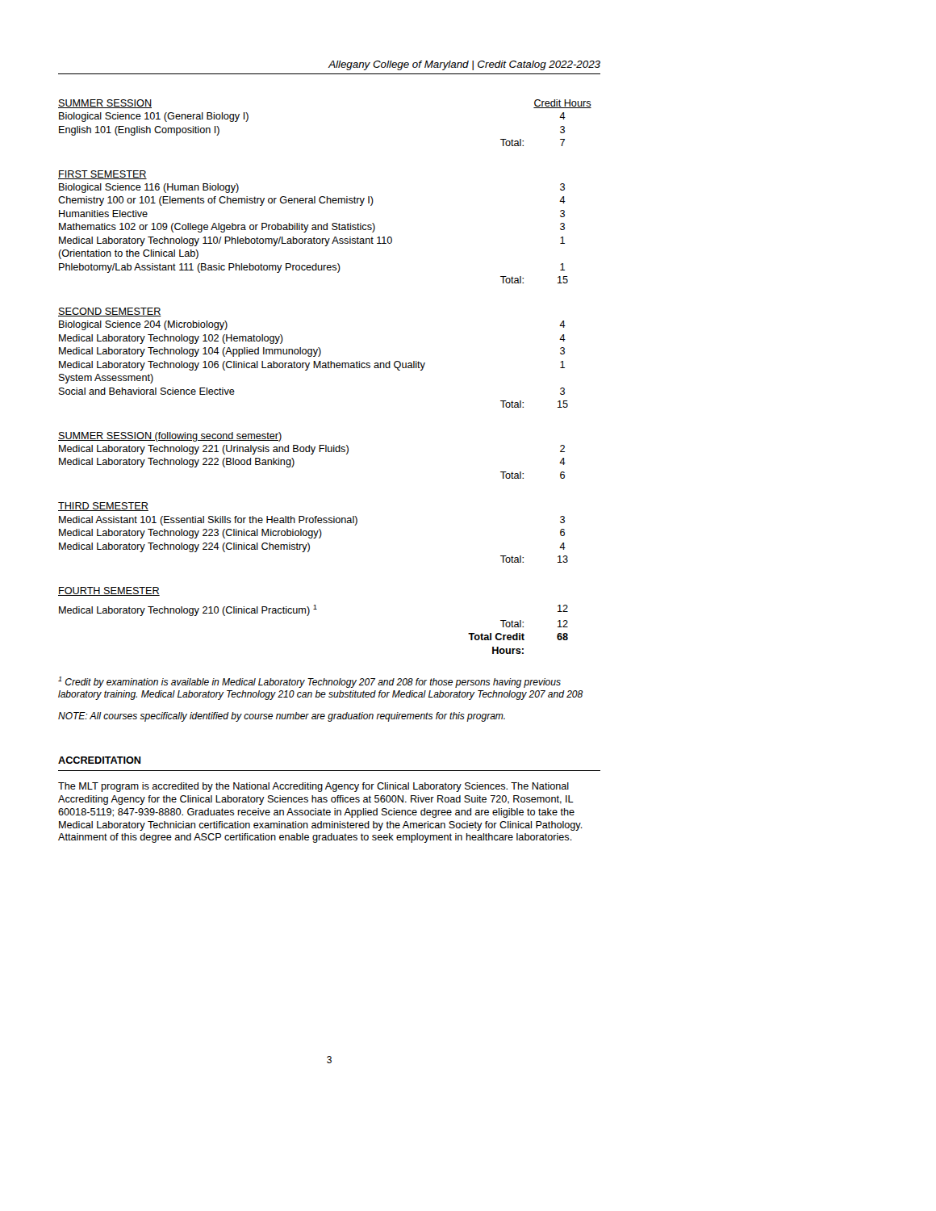Allegany College of Maryland | Credit Catalog 2022-2023
| SUMMER SESSION | | Credit Hours |
| Biological Science 101 (General Biology I) | | 4 |
| English 101 (English Composition I) | | 3 |
| | Total: | 7 |
| FIRST SEMESTER | | |
| Biological Science 116 (Human Biology) | | 3 |
| Chemistry 100 or 101 (Elements of Chemistry or General Chemistry I) | | 4 |
| Humanities Elective | | 3 |
| Mathematics 102 or 109 (College Algebra or Probability and Statistics) | | 3 |
| Medical Laboratory Technology 110/ Phlebotomy/Laboratory Assistant 110 (Orientation to the Clinical Lab) | | 1 |
| Phlebotomy/Lab Assistant 111 (Basic Phlebotomy Procedures) | | 1 |
| | Total: | 15 |
| SECOND SEMESTER | | |
| Biological Science 204 (Microbiology) | | 4 |
| Medical Laboratory Technology 102 (Hematology) | | 4 |
| Medical Laboratory Technology 104 (Applied Immunology) | | 3 |
| Medical Laboratory Technology 106 (Clinical Laboratory Mathematics and Quality System Assessment) | | 1 |
| Social and Behavioral Science Elective | | 3 |
| | Total: | 15 |
| SUMMER SESSION (following second semester) | | |
| Medical Laboratory Technology 221 (Urinalysis and Body Fluids) | | 2 |
| Medical Laboratory Technology 222 (Blood Banking) | | 4 |
| | Total: | 6 |
| THIRD SEMESTER | | |
| Medical Assistant 101 (Essential Skills for the Health Professional) | | 3 |
| Medical Laboratory Technology 223 (Clinical Microbiology) | | 6 |
| Medical Laboratory Technology 224 (Clinical Chemistry) | | 4 |
| | Total: | 13 |
| FOURTH SEMESTER | | |
| Medical Laboratory Technology 210 (Clinical Practicum) 1 | | 12 |
| | Total: | 12 |
| | Total Credit Hours: | 68 |
1 Credit by examination is available in Medical Laboratory Technology 207 and 208 for those persons having previous laboratory training. Medical Laboratory Technology 210 can be substituted for Medical Laboratory Technology 207 and 208
NOTE: All courses specifically identified by course number are graduation requirements for this program.
ACCREDITATION
The MLT program is accredited by the National Accrediting Agency for Clinical Laboratory Sciences. The National Accrediting Agency for the Clinical Laboratory Sciences has offices at 5600N. River Road Suite 720, Rosemont, IL 60018-5119; 847-939-8880. Graduates receive an Associate in Applied Science degree and are eligible to take the Medical Laboratory Technician certification examination administered by the American Society for Clinical Pathology. Attainment of this degree and ASCP certification enable graduates to seek employment in healthcare laboratories.
3